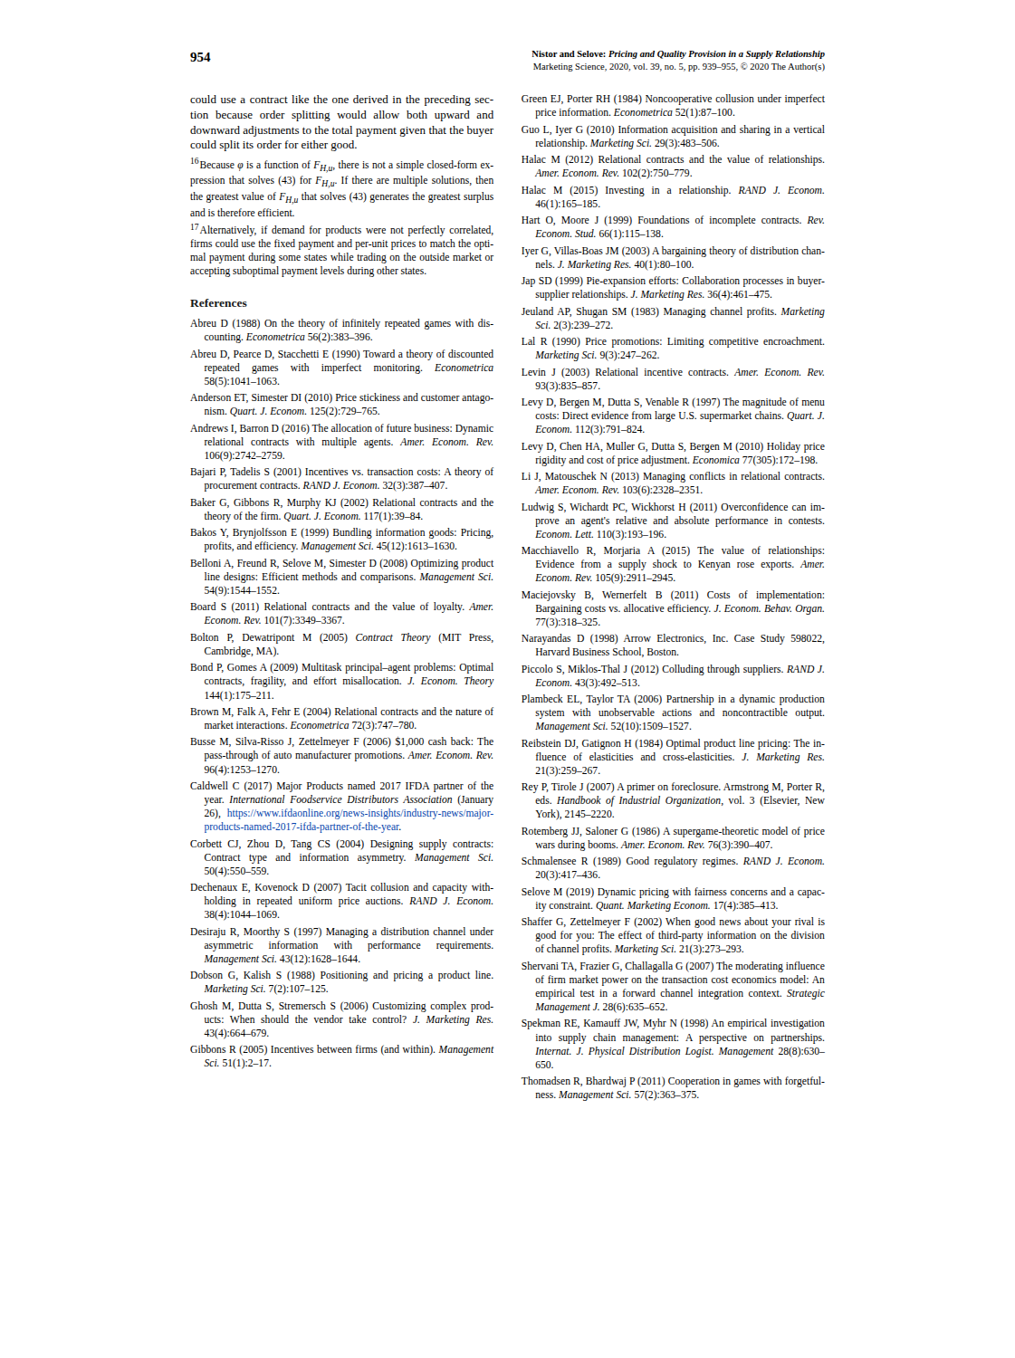954
Nistor and Selove: Pricing and Quality Provision in a Supply Relationship
Marketing Science, 2020, vol. 39, no. 5, pp. 939–955, © 2020 The Author(s)
could use a contract like the one derived in the preceding section because order splitting would allow both upward and downward adjustments to the total payment given that the buyer could split its order for either good.
16Because φ is a function of FH,u, there is not a simple closed-form expression that solves (43) for FH,u. If there are multiple solutions, then the greatest value of FH,u that solves (43) generates the greatest surplus and is therefore efficient.
17Alternatively, if demand for products were not perfectly correlated, firms could use the fixed payment and per-unit prices to match the optimal payment during some states while trading on the outside market or accepting suboptimal payment levels during other states.
References
Abreu D (1988) On the theory of infinitely repeated games with discounting. Econometrica 56(2):383–396.
Abreu D, Pearce D, Stacchetti E (1990) Toward a theory of discounted repeated games with imperfect monitoring. Econometrica 58(5):1041–1063.
Anderson ET, Simester DI (2010) Price stickiness and customer antagonism. Quart. J. Econom. 125(2):729–765.
Andrews I, Barron D (2016) The allocation of future business: Dynamic relational contracts with multiple agents. Amer. Econom. Rev. 106(9):2742–2759.
Bajari P, Tadelis S (2001) Incentives vs. transaction costs: A theory of procurement contracts. RAND J. Econom. 32(3):387–407.
Baker G, Gibbons R, Murphy KJ (2002) Relational contracts and the theory of the firm. Quart. J. Econom. 117(1):39–84.
Bakos Y, Brynjolfsson E (1999) Bundling information goods: Pricing, profits, and efficiency. Management Sci. 45(12):1613–1630.
Belloni A, Freund R, Selove M, Simester D (2008) Optimizing product line designs: Efficient methods and comparisons. Management Sci. 54(9):1544–1552.
Board S (2011) Relational contracts and the value of loyalty. Amer. Econom. Rev. 101(7):3349–3367.
Bolton P, Dewatripont M (2005) Contract Theory (MIT Press, Cambridge, MA).
Bond P, Gomes A (2009) Multitask principal–agent problems: Optimal contracts, fragility, and effort misallocation. J. Econom. Theory 144(1):175–211.
Brown M, Falk A, Fehr E (2004) Relational contracts and the nature of market interactions. Econometrica 72(3):747–780.
Busse M, Silva-Risso J, Zettelmeyer F (2006) $1,000 cash back: The pass-through of auto manufacturer promotions. Amer. Econom. Rev. 96(4):1253–1270.
Caldwell C (2017) Major Products named 2017 IFDA partner of the year. International Foodservice Distributors Association (January 26), https://www.ifdaonline.org/news-insights/industry-news/major-products-named-2017-ifda-partner-of-the-year.
Corbett CJ, Zhou D, Tang CS (2004) Designing supply contracts: Contract type and information asymmetry. Management Sci. 50(4):550–559.
Dechenaux E, Kovenock D (2007) Tacit collusion and capacity withholding in repeated uniform price auctions. RAND J. Econom. 38(4):1044–1069.
Desiraju R, Moorthy S (1997) Managing a distribution channel under asymmetric information with performance requirements. Management Sci. 43(12):1628–1644.
Dobson G, Kalish S (1988) Positioning and pricing a product line. Marketing Sci. 7(2):107–125.
Ghosh M, Dutta S, Stremersch S (2006) Customizing complex products: When should the vendor take control? J. Marketing Res. 43(4):664–679.
Gibbons R (2005) Incentives between firms (and within). Management Sci. 51(1):2–17.
Green EJ, Porter RH (1984) Noncooperative collusion under imperfect price information. Econometrica 52(1):87–100.
Guo L, Iyer G (2010) Information acquisition and sharing in a vertical relationship. Marketing Sci. 29(3):483–506.
Halac M (2012) Relational contracts and the value of relationships. Amer. Econom. Rev. 102(2):750–779.
Halac M (2015) Investing in a relationship. RAND J. Econom. 46(1):165–185.
Hart O, Moore J (1999) Foundations of incomplete contracts. Rev. Econom. Stud. 66(1):115–138.
Iyer G, Villas-Boas JM (2003) A bargaining theory of distribution channels. J. Marketing Res. 40(1):80–100.
Jap SD (1999) Pie-expansion efforts: Collaboration processes in buyer-supplier relationships. J. Marketing Res. 36(4):461–475.
Jeuland AP, Shugan SM (1983) Managing channel profits. Marketing Sci. 2(3):239–272.
Lal R (1990) Price promotions: Limiting competitive encroachment. Marketing Sci. 9(3):247–262.
Levin J (2003) Relational incentive contracts. Amer. Econom. Rev. 93(3):835–857.
Levy D, Bergen M, Dutta S, Venable R (1997) The magnitude of menu costs: Direct evidence from large U.S. supermarket chains. Quart. J. Econom. 112(3):791–824.
Levy D, Chen HA, Muller G, Dutta S, Bergen M (2010) Holiday price rigidity and cost of price adjustment. Economica 77(305):172–198.
Li J, Matouschek N (2013) Managing conflicts in relational contracts. Amer. Econom. Rev. 103(6):2328–2351.
Ludwig S, Wichardt PC, Wickhorst H (2011) Overconfidence can improve an agent's relative and absolute performance in contests. Econom. Lett. 110(3):193–196.
Macchiavello R, Morjaria A (2015) The value of relationships: Evidence from a supply shock to Kenyan rose exports. Amer. Econom. Rev. 105(9):2911–2945.
Maciejovsky B, Wernerfelt B (2011) Costs of implementation: Bargaining costs vs. allocative efficiency. J. Econom. Behav. Organ. 77(3):318–325.
Narayandas D (1998) Arrow Electronics, Inc. Case Study 598022, Harvard Business School, Boston.
Piccolo S, Miklos-Thal J (2012) Colluding through suppliers. RAND J. Econom. 43(3):492–513.
Plambeck EL, Taylor TA (2006) Partnership in a dynamic production system with unobservable actions and noncontractible output. Management Sci. 52(10):1509–1527.
Reibstein DJ, Gatignon H (1984) Optimal product line pricing: The influence of elasticities and cross-elasticities. J. Marketing Res. 21(3):259–267.
Rey P, Tirole J (2007) A primer on foreclosure. Armstrong M, Porter R, eds. Handbook of Industrial Organization, vol. 3 (Elsevier, New York), 2145–2220.
Rotemberg JJ, Saloner G (1986) A supergame-theoretic model of price wars during booms. Amer. Econom. Rev. 76(3):390–407.
Schmalensee R (1989) Good regulatory regimes. RAND J. Econom. 20(3):417–436.
Selove M (2019) Dynamic pricing with fairness concerns and a capacity constraint. Quant. Marketing Econom. 17(4):385–413.
Shaffer G, Zettelmeyer F (2002) When good news about your rival is good for you: The effect of third-party information on the division of channel profits. Marketing Sci. 21(3):273–293.
Shervani TA, Frazier G, Challagalla G (2007) The moderating influence of firm market power on the transaction cost economics model: An empirical test in a forward channel integration context. Strategic Management J. 28(6):635–652.
Spekman RE, Kamauff JW, Myhr N (1998) An empirical investigation into supply chain management: A perspective on partnerships. Internat. J. Physical Distribution Logist. Management 28(8):630–650.
Thomadsen R, Bhardwaj P (2011) Cooperation in games with forgetfulness. Management Sci. 57(2):363–375.